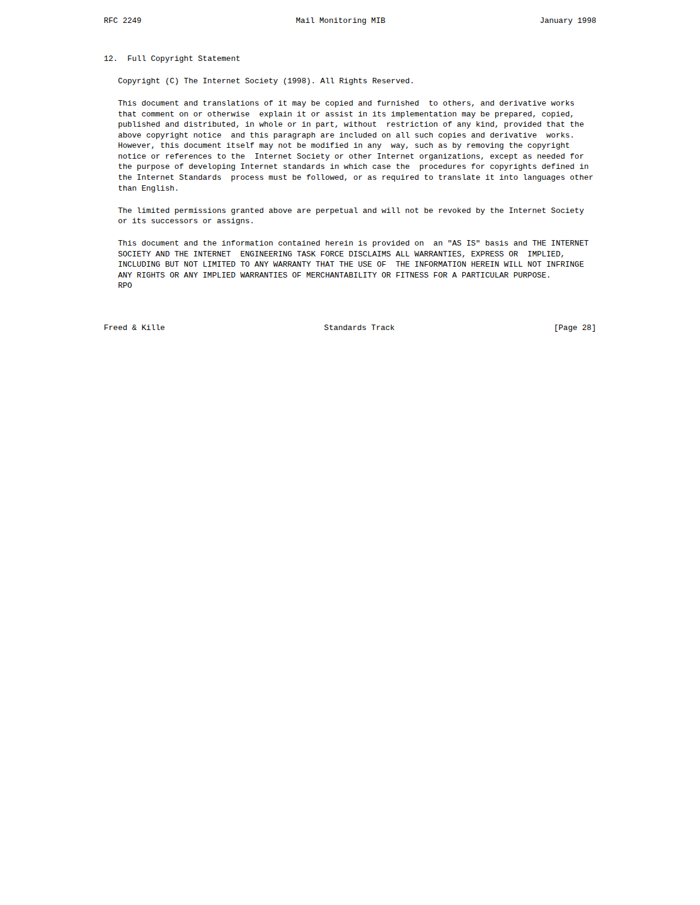RFC 2249 Mail Monitoring MIB January 1998
12. Full Copyright Statement
Copyright (C) The Internet Society (1998). All Rights Reserved.
This document and translations of it may be copied and furnished to others, and derivative works that comment on or otherwise explain it or assist in its implementation may be prepared, copied, published and distributed, in whole or in part, without restriction of any kind, provided that the above copyright notice and this paragraph are included on all such copies and derivative works. However, this document itself may not be modified in any way, such as by removing the copyright notice or references to the Internet Society or other Internet organizations, except as needed for the purpose of developing Internet standards in which case the procedures for copyrights defined in the Internet Standards process must be followed, or as required to translate it into languages other than English.
The limited permissions granted above are perpetual and will not be revoked by the Internet Society or its successors or assigns.
This document and the information contained herein is provided on an "AS IS" basis and THE INTERNET SOCIETY AND THE INTERNET ENGINEERING TASK FORCE DISCLAIMS ALL WARRANTIES, EXPRESS OR IMPLIED, INCLUDING BUT NOT LIMITED TO ANY WARRANTY THAT THE USE OF THE INFORMATION HEREIN WILL NOT INFRINGE ANY RIGHTS OR ANY IMPLIED WARRANTIES OF MERCHANTABILITY OR FITNESS FOR A PARTICULAR PURPOSE.
RPO
Freed & Kille Standards Track [Page 28]